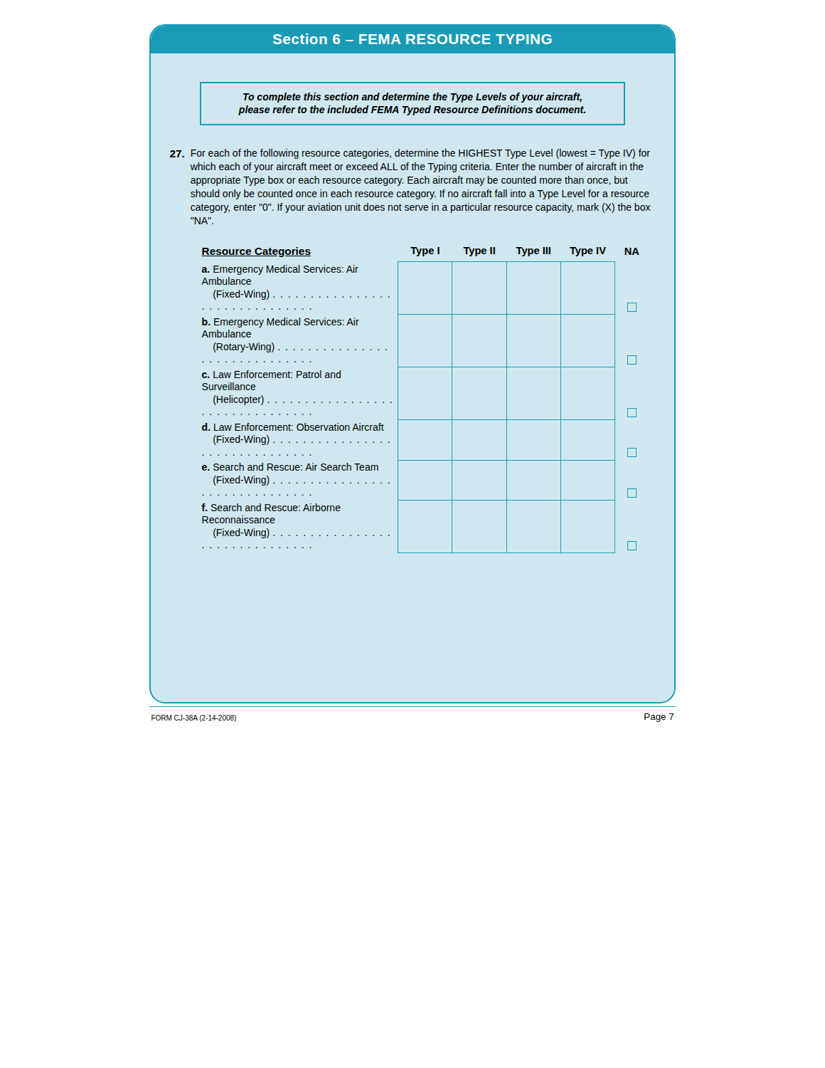Section 6 – FEMA RESOURCE TYPING
To complete this section and determine the Type Levels of your aircraft,
please refer to the included FEMA Typed Resource Definitions document.
27.
For each of the following resource categories, determine the HIGHEST Type Level (lowest = Type IV) for which each of your aircraft meet or exceed ALL of the Typing criteria. Enter the number of aircraft in the appropriate Type box or each resource category. Each aircraft may be counted more than once, but should only be counted once in each resource category. If no aircraft fall into a Type Level for a resource category, enter "0". If your aviation unit does not serve in a particular resource capacity, mark (X) the box "NA".
| Resource Categories | Type I | Type II | Type III | Type IV | NA |
| --- | --- | --- | --- | --- | --- |
| a. Emergency Medical Services: Air Ambulance (Fixed-Wing) . . . . . . . . . . . . . . . . . . . . . . . . . . . . . . . | | | | | |
| b. Emergency Medical Services: Air Ambulance (Rotary-Wing) . . . . . . . . . . . . . . . . . . . . . . . . . . . . . . | | | | | |
| c. Law Enforcement: Patrol and Surveillance (Helicopter) . . . . . . . . . . . . . . . . . . . . . . . . . . . . . . . . | | | | | |
| d. Law Enforcement: Observation Aircraft (Fixed-Wing) . . . . . . . . . . . . . . . . . . . . . . . . . . . . . . . | | | | | |
| e. Search and Rescue: Air Search Team (Fixed-Wing) . . . . . . . . . . . . . . . . . . . . . . . . . . . . . . . | | | | | |
| f. Search and Rescue: Airborne Reconnaissance (Fixed-Wing) . . . . . . . . . . . . . . . . . . . . . . . . . . . . . . . | | | | | |
FORM CJ-38A (2-14-2008)
Page 7